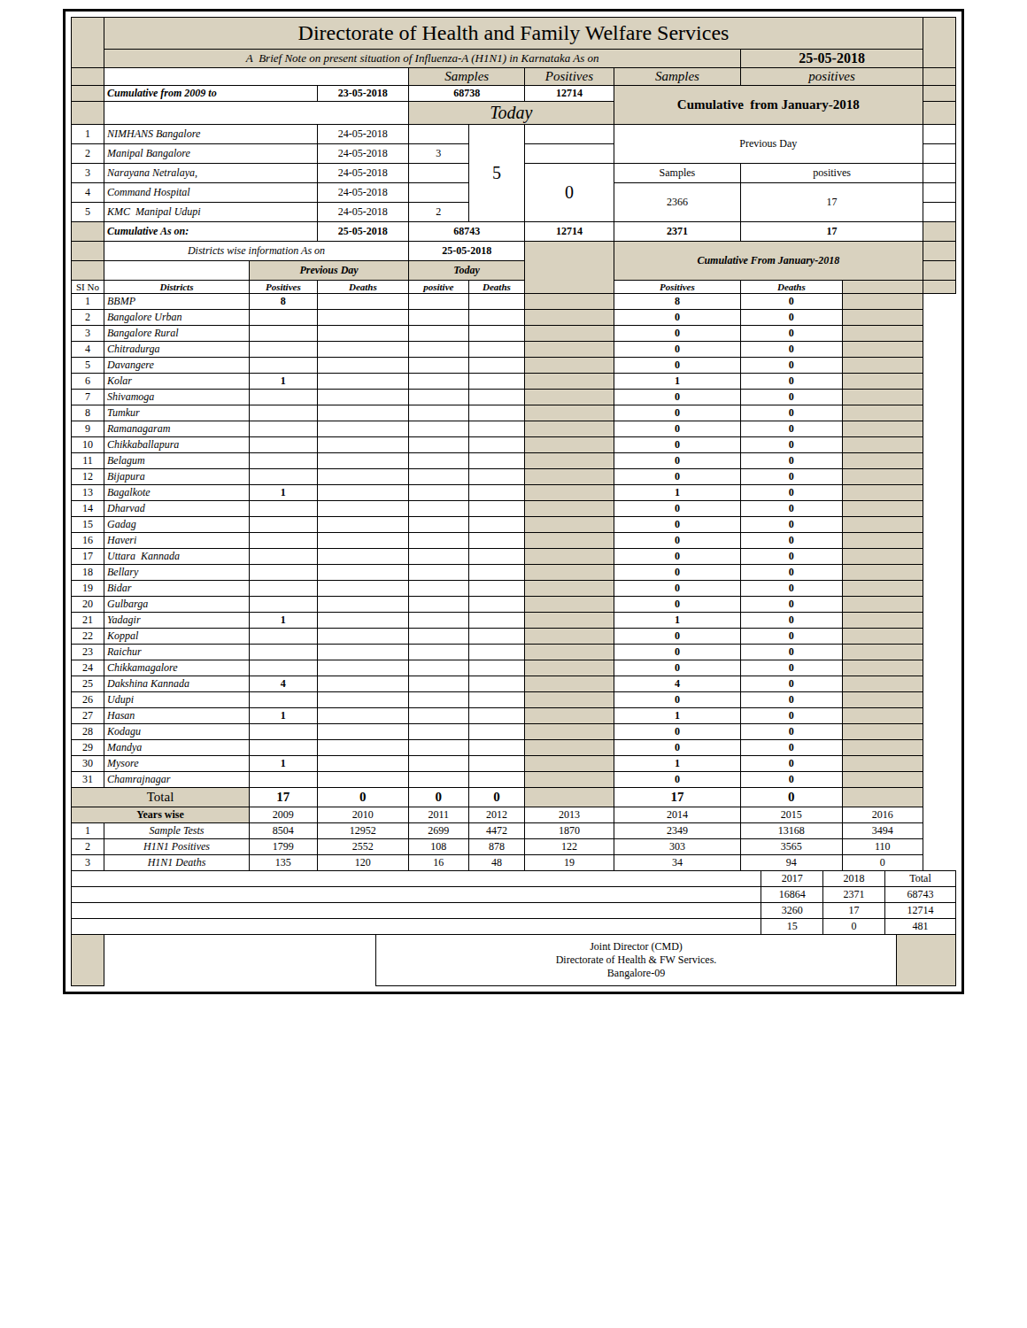| | Directorate of Health and Family Welfare Services | |
| A Brief Note on present situation of Influenza-A (H1N1) in Karnataka As on | 25-05-2018 |
| | | | | Samples | Positives | Samples | positives | |
| | Cumulative from 2009 to | 23-05-2018 | 68738 | 12714 | Cumulative from January-2018 | |
| | | | | Today | |
| 1 | NIMHANS Bangalore | 24-05-2018 | | 5 | | Previous Day | |
| 2 | Manipal Bangalore | 24-05-2018 | 3 | | |
| 3 | Narayana Netralaya, | 24-05-2018 | | 0 | Samples | positives | |
| 4 | Command Hospital | 24-05-2018 | | 2366 | 17 | |
| 5 | KMC Manipal Udupi | 24-05-2018 | 2 | |
| | Cumulative As on: | 25-05-2018 | 68743 | 12714 | 2371 | 17 | |
| | Districts wise information As on | 25-05-2018 | | Cumulative From January-2018 | |
| | | Previous Day | Today | |
| SI No | Districts | Positives | Deaths | positive | Deaths | Positives | Deaths | | |
| 1 | BBMP | 8 | | | | | 8 | 0 | |
| 2 | Bangalore Urban | | | | | | 0 | 0 | |
| 3 | Bangalore Rural | | | | | | 0 | 0 | |
| 4 | Chitradurga | | | | | | 0 | 0 | |
| 5 | Davangere | | | | | | 0 | 0 | |
| 6 | Kolar | 1 | | | | | 1 | 0 | |
| 7 | Shivamoga | | | | | | 0 | 0 | |
| 8 | Tumkur | | | | | | 0 | 0 | |
| 9 | Ramanagaram | | | | | | 0 | 0 | |
| 10 | Chikkaballapura | | | | | | 0 | 0 | |
| 11 | Belagum | | | | | | 0 | 0 | |
| 12 | Bijapura | | | | | | 0 | 0 | |
| 13 | Bagalkote | 1 | | | | | 1 | 0 | |
| 14 | Dharvad | | | | | | 0 | 0 | |
| 15 | Gadag | | | | | | 0 | 0 | |
| 16 | Haveri | | | | | | 0 | 0 | |
| 17 | Uttara Kannada | | | | | | 0 | 0 | |
| 18 | Bellary | | | | | | 0 | 0 | |
| 19 | Bidar | | | | | | 0 | 0 | |
| 20 | Gulbarga | | | | | | 0 | 0 | |
| 21 | Yadagir | 1 | | | | | 1 | 0 | |
| 22 | Koppal | | | | | | 0 | 0 | |
| 23 | Raichur | | | | | | 0 | 0 | |
| 24 | Chikkamagalore | | | | | | 0 | 0 | |
| 25 | Dakshina Kannada | 4 | | | | | 4 | 0 | |
| 26 | Udupi | | | | | | 0 | 0 | |
| 27 | Hasan | 1 | | | | | 1 | 0 | |
| 28 | Kodagu | | | | | | 0 | 0 | |
| 29 | Mandya | | | | | | 0 | 0 | |
| 30 | Mysore | 1 | | | | | 1 | 0 | |
| 31 | Chamrajnagar | | | | | | 0 | 0 | |
| Total | 17 | 0 | 0 | 0 | | 17 | 0 | |
| Years wise | 2009 | 2010 | 2011 | 2012 | 2013 | 2014 | 2015 | 2016 |
| 1 | Sample Tests | 8504 | 12952 | 2699 | 4472 | 1870 | 2349 | 13168 | 3494 |
| 2 | H1N1 Positives | 1799 | 2552 | 108 | 878 | 122 | 303 | 3565 | 110 |
| 3 | H1N1 Deaths | 135 | 120 | 16 | 48 | 19 | 34 | 94 | 0 |
| | 2017 | 2018 | Total |
| | 16864 | 2371 | 68743 |
| | 3260 | 17 | 12714 |
| | 15 | 0 | 481 |
| | | Joint Director (CMD) Directorate of Health & FW Services. Bangalore-09 | |